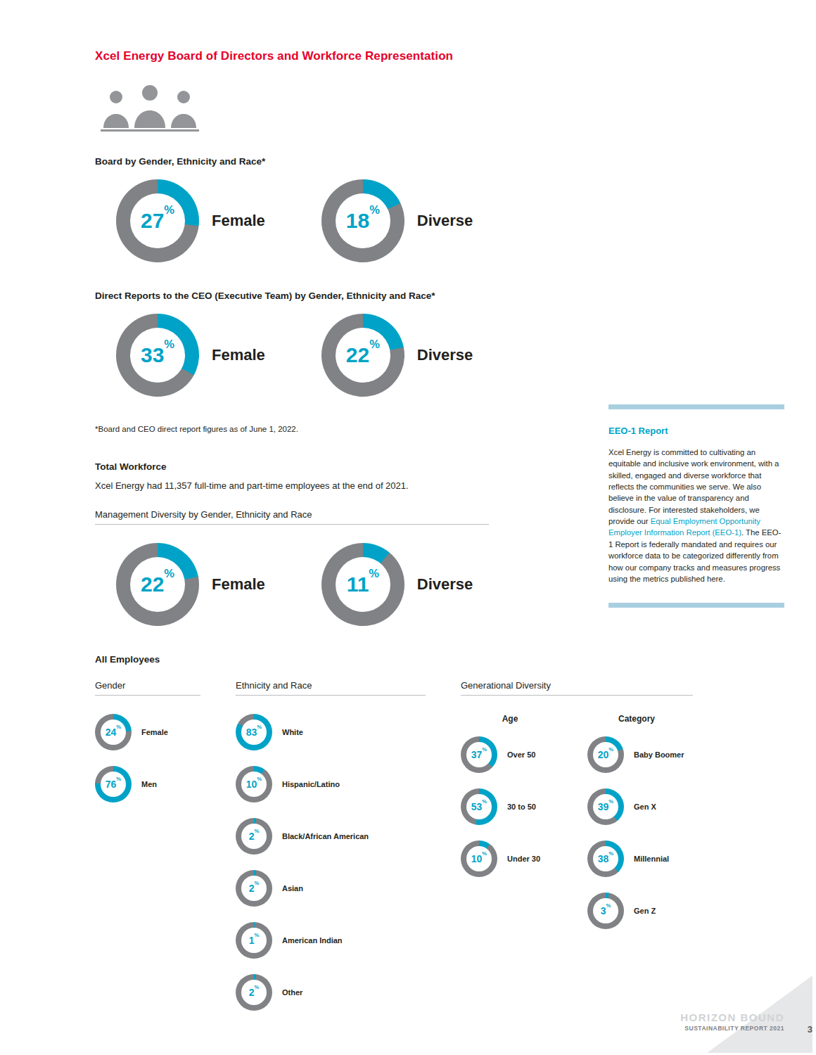Xcel Energy Board of Directors and Workforce Representation
Board by Gender, Ethnicity and Race*
27%
Female
18%
Diverse
Direct Reports to the CEO (Executive Team) by Gender, Ethnicity and Race*
33%
Female
22%
Diverse
*Board and CEO direct report figures as of June 1, 2022.
Total Workforce
Xcel Energy had 11,357 full-time and part-time employees at the end of 2021.
Management Diversity by Gender, Ethnicity and Race
22%
Female
11%
Diverse
All Employees
Gender
24%
Female
76%
Men
Ethnicity and Race
83%
White
10%
Hispanic/Latino
2%
Black/African American
2%
Asian
1%
American Indian
2%
Other
Generational Diversity
Age
37%
Over 50
53%
30 to 50
10%
Under 30
Category
20%
Baby Boomer
39%
Gen X
38%
Millennial
3%
Gen Z
EEO-1 Report
Xcel Energy is committed to cultivating an equitable and inclusive work environment, with a skilled, engaged and diverse workforce that reflects the communities we serve. We also believe in the value of transparency and disclosure. For interested stakeholders, we provide our Equal Employment Opportunity Employer Information Report (EEO-1). The EEO-1 Report is federally mandated and requires our workforce data to be categorized differently from how our company tracks and measures progress using the metrics published here.
HORIZON BOUND
SUSTAINABILITY REPORT 2021
3